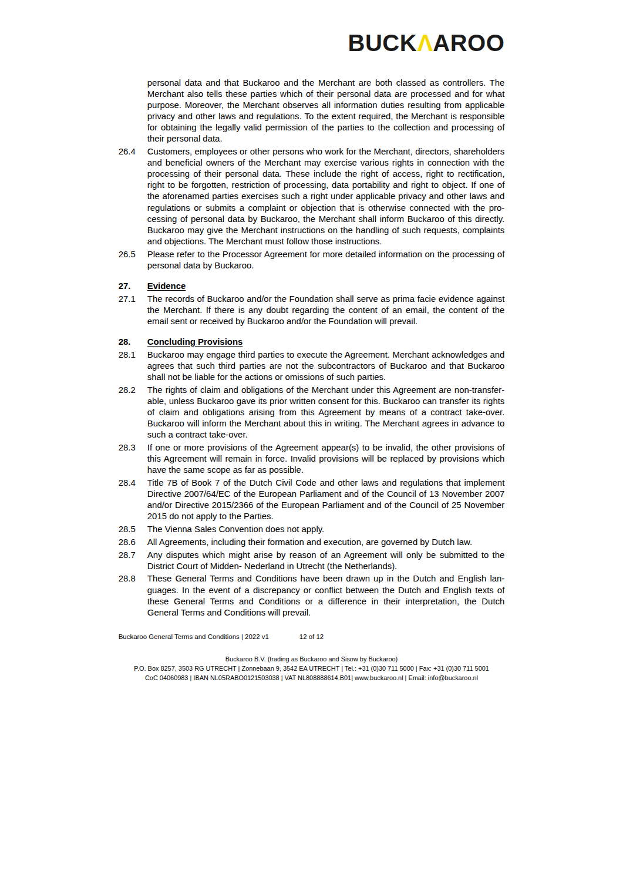BUCKVAROO
personal data and that Buckaroo and the Merchant are both classed as controllers. The Merchant also tells these parties which of their personal data are processed and for what purpose. Moreover, the Merchant observes all information duties resulting from applicable privacy and other laws and regulations. To the extent required, the Merchant is responsible for obtaining the legally valid permission of the parties to the collection and processing of their personal data.
26.4
Customers, employees or other persons who work for the Merchant, directors, shareholders and beneficial owners of the Merchant may exercise various rights in connection with the processing of their personal data. These include the right of access, right to rectification, right to be forgotten, restriction of processing, data portability and right to object. If one of the aforenamed parties exercises such a right under applicable privacy and other laws and regulations or submits a complaint or objection that is otherwise connected with the processing of personal data by Buckaroo, the Merchant shall inform Buckaroo of this directly. Buckaroo may give the Merchant instructions on the handling of such requests, complaints and objections. The Merchant must follow those instructions.
26.5
Please refer to the Processor Agreement for more detailed information on the processing of personal data by Buckaroo.
27. Evidence
27.1
The records of Buckaroo and/or the Foundation shall serve as prima facie evidence against the Merchant. If there is any doubt regarding the content of an email, the content of the email sent or received by Buckaroo and/or the Foundation will prevail.
28. Concluding Provisions
28.1
Buckaroo may engage third parties to execute the Agreement. Merchant acknowledges and agrees that such third parties are not the subcontractors of Buckaroo and that Buckaroo shall not be liable for the actions or omissions of such parties.
28.2
The rights of claim and obligations of the Merchant under this Agreement are non-transferable, unless Buckaroo gave its prior written consent for this. Buckaroo can transfer its rights of claim and obligations arising from this Agreement by means of a contract take-over. Buckaroo will inform the Merchant about this in writing. The Merchant agrees in advance to such a contract take-over.
28.3
If one or more provisions of the Agreement appear(s) to be invalid, the other provisions of this Agreement will remain in force. Invalid provisions will be replaced by provisions which have the same scope as far as possible.
28.4
Title 7B of Book 7 of the Dutch Civil Code and other laws and regulations that implement Directive 2007/64/EC of the European Parliament and of the Council of 13 November 2007 and/or Directive 2015/2366 of the European Parliament and of the Council of 25 November 2015 do not apply to the Parties.
28.5
The Vienna Sales Convention does not apply.
28.6
All Agreements, including their formation and execution, are governed by Dutch law.
28.7
Any disputes which might arise by reason of an Agreement will only be submitted to the District Court of Midden- Nederland in Utrecht (the Netherlands).
28.8
These General Terms and Conditions have been drawn up in the Dutch and English languages. In the event of a discrepancy or conflict between the Dutch and English texts of these General Terms and Conditions or a difference in their interpretation, the Dutch General Terms and Conditions will prevail.
Buckaroo General Terms and Conditions | 2022 v1
12 of 12
Buckaroo B.V. (trading as Buckaroo and Sisow by Buckaroo)
P.O. Box 8257, 3503 RG UTRECHT | Zonnebaan 9, 3542 EA UTRECHT | Tel.: +31 (0)30 711 5000 | Fax: +31 (0)30 711 5001
CoC 04060983 | IBAN NL05RABO0121503038 | VAT NL808888614.B01| www.buckaroo.nl | Email: info@buckaroo.nl